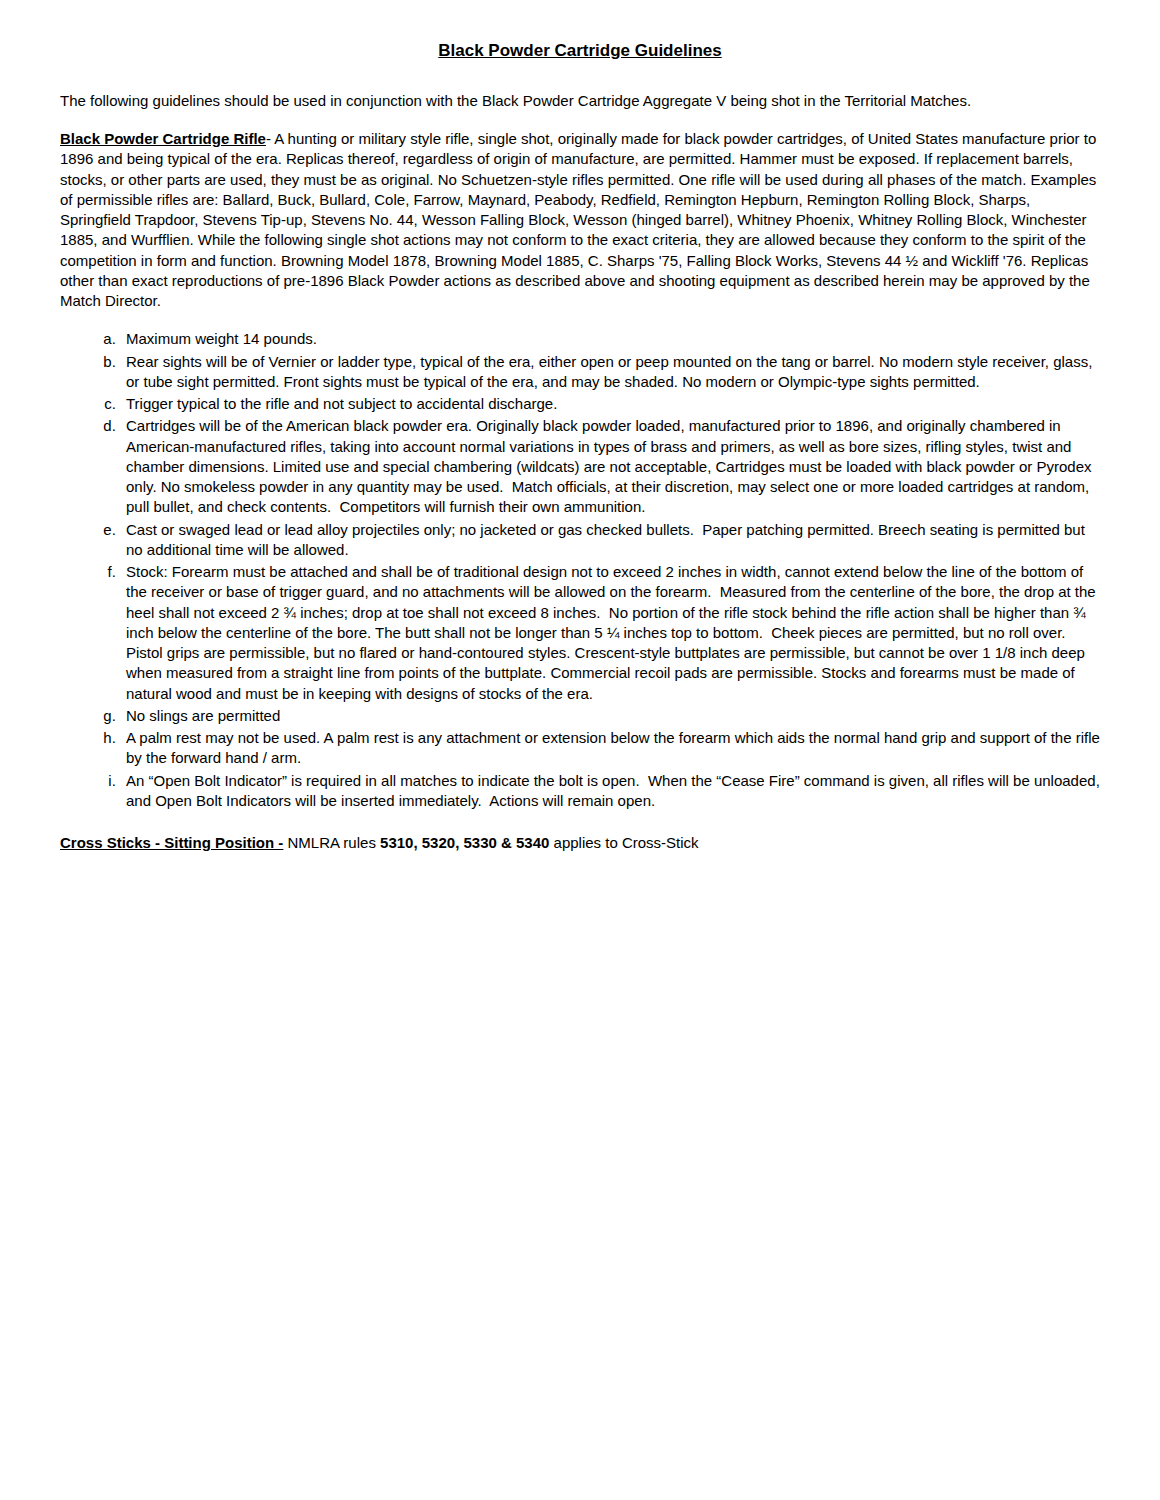Black Powder Cartridge Guidelines
The following guidelines should be used in conjunction with the Black Powder Cartridge Aggregate V being shot in the Territorial Matches.
Black Powder Cartridge Rifle- A hunting or military style rifle, single shot, originally made for black powder cartridges, of United States manufacture prior to 1896 and being typical of the era. Replicas thereof, regardless of origin of manufacture, are permitted. Hammer must be exposed. If replacement barrels, stocks, or other parts are used, they must be as original. No Schuetzen-style rifles permitted. One rifle will be used during all phases of the match. Examples of permissible rifles are: Ballard, Buck, Bullard, Cole, Farrow, Maynard, Peabody, Redfield, Remington Hepburn, Remington Rolling Block, Sharps, Springfield Trapdoor, Stevens Tip-up, Stevens No. 44, Wesson Falling Block, Wesson (hinged barrel), Whitney Phoenix, Whitney Rolling Block, Winchester 1885, and Wurfflien. While the following single shot actions may not conform to the exact criteria, they are allowed because they conform to the spirit of the competition in form and function. Browning Model 1878, Browning Model 1885, C. Sharps '75, Falling Block Works, Stevens 44 ½ and Wickliff '76. Replicas other than exact reproductions of pre-1896 Black Powder actions as described above and shooting equipment as described herein may be approved by the Match Director.
Maximum weight 14 pounds.
Rear sights will be of Vernier or ladder type, typical of the era, either open or peep mounted on the tang or barrel. No modern style receiver, glass, or tube sight permitted. Front sights must be typical of the era, and may be shaded. No modern or Olympic-type sights permitted.
Trigger typical to the rifle and not subject to accidental discharge.
Cartridges will be of the American black powder era. Originally black powder loaded, manufactured prior to 1896, and originally chambered in American-manufactured rifles, taking into account normal variations in types of brass and primers, as well as bore sizes, rifling styles, twist and chamber dimensions. Limited use and special chambering (wildcats) are not acceptable, Cartridges must be loaded with black powder or Pyrodex only. No smokeless powder in any quantity may be used. Match officials, at their discretion, may select one or more loaded cartridges at random, pull bullet, and check contents. Competitors will furnish their own ammunition.
Cast or swaged lead or lead alloy projectiles only; no jacketed or gas checked bullets. Paper patching permitted. Breech seating is permitted but no additional time will be allowed.
Stock: Forearm must be attached and shall be of traditional design not to exceed 2 inches in width, cannot extend below the line of the bottom of the receiver or base of trigger guard, and no attachments will be allowed on the forearm. Measured from the centerline of the bore, the drop at the heel shall not exceed 2 ¾ inches; drop at toe shall not exceed 8 inches. No portion of the rifle stock behind the rifle action shall be higher than ¾ inch below the centerline of the bore. The butt shall not be longer than 5 ¼ inches top to bottom. Cheek pieces are permitted, but no roll over. Pistol grips are permissible, but no flared or hand-contoured styles. Crescent-style buttplates are permissible, but cannot be over 1 1/8 inch deep when measured from a straight line from points of the buttplate. Commercial recoil pads are permissible. Stocks and forearms must be made of natural wood and must be in keeping with designs of stocks of the era.
No slings are permitted
A palm rest may not be used. A palm rest is any attachment or extension below the forearm which aids the normal hand grip and support of the rifle by the forward hand / arm.
An “Open Bolt Indicator” is required in all matches to indicate the bolt is open. When the “Cease Fire” command is given, all rifles will be unloaded, and Open Bolt Indicators will be inserted immediately. Actions will remain open.
Cross Sticks - Sitting Position - NMLRA rules 5310, 5320, 5330 & 5340 applies to Cross-Stick